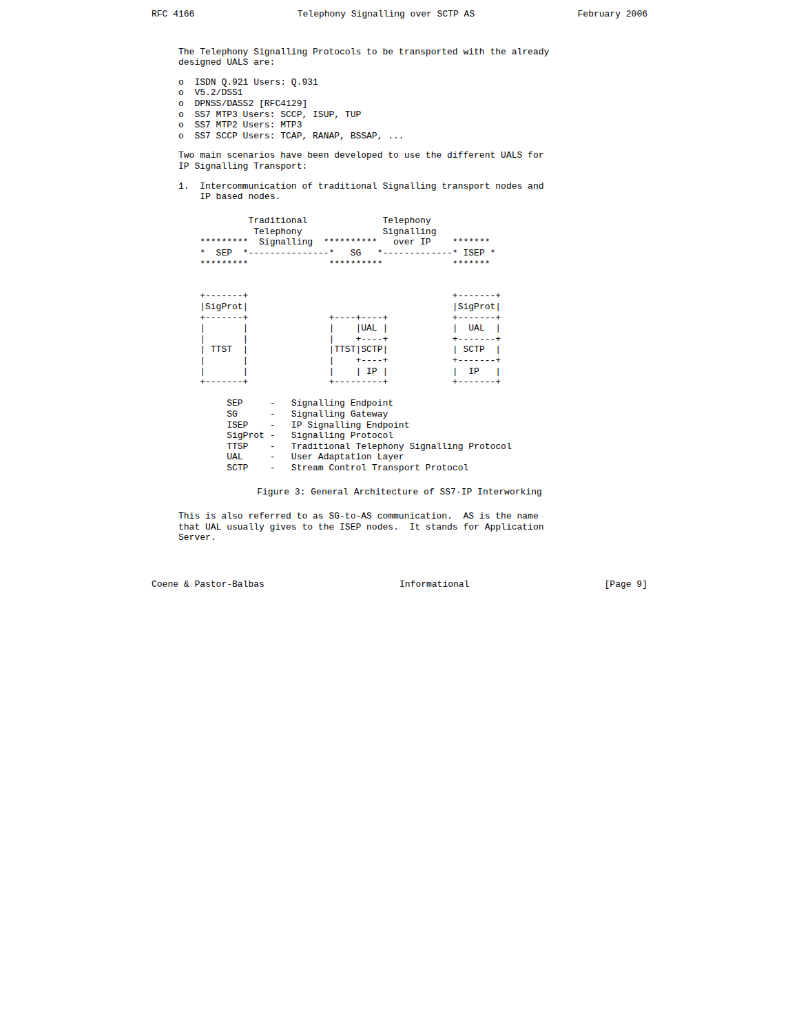RFC 4166 Telephony Signalling over SCTP AS February 2006
The Telephony Signalling Protocols to be transported with the already designed UALS are:
o ISDN Q.921 Users: Q.931
o V5.2/DSS1
o DPNSS/DASS2 [RFC4129]
o SS7 MTP3 Users: SCCP, ISUP, TUP
o SS7 MTP2 Users: MTP3
o SS7 SCCP Users: TCAP, RANAP, BSSAP, ...
Two main scenarios have been developed to use the different UALS for IP Signalling Transport:
1. Intercommunication of traditional Signalling transport nodes and IP based nodes.
                  Traditional              Telephony
                   Telephony               Signalling
         *********  Signalling  **********   over IP    *******
         *  SEP  *---------------*   SG   *-------------* ISEP *
         *********               **********             *******


         +-------+                                      +-------+
         |SigProt|                                      |SigProt|
         +-------+               +----+----+            +-------+
         |       |               |    |UAL |            |  UAL  |
         |       |               |    +----+            +-------+
         | TTST  |               |TTST|SCTP|            | SCTP  |
         |       |               |    +----+            +-------+
         |       |               |    | IP |            |  IP   |
         +-------+               +---------+            +-------+

              SEP     -   Signalling Endpoint
              SG      -   Signalling Gateway
              ISEP    -   IP Signalling Endpoint
              SigProt -   Signalling Protocol
              TTSP    -   Traditional Telephony Signalling Protocol
              UAL     -   User Adaptation Layer
              SCTP    -   Stream Control Transport Protocol
Figure 3: General Architecture of SS7-IP Interworking
This is also referred to as SG-to-AS communication. AS is the name that UAL usually gives to the ISEP nodes. It stands for Application Server.
Coene & Pastor-Balbas Informational [Page 9]